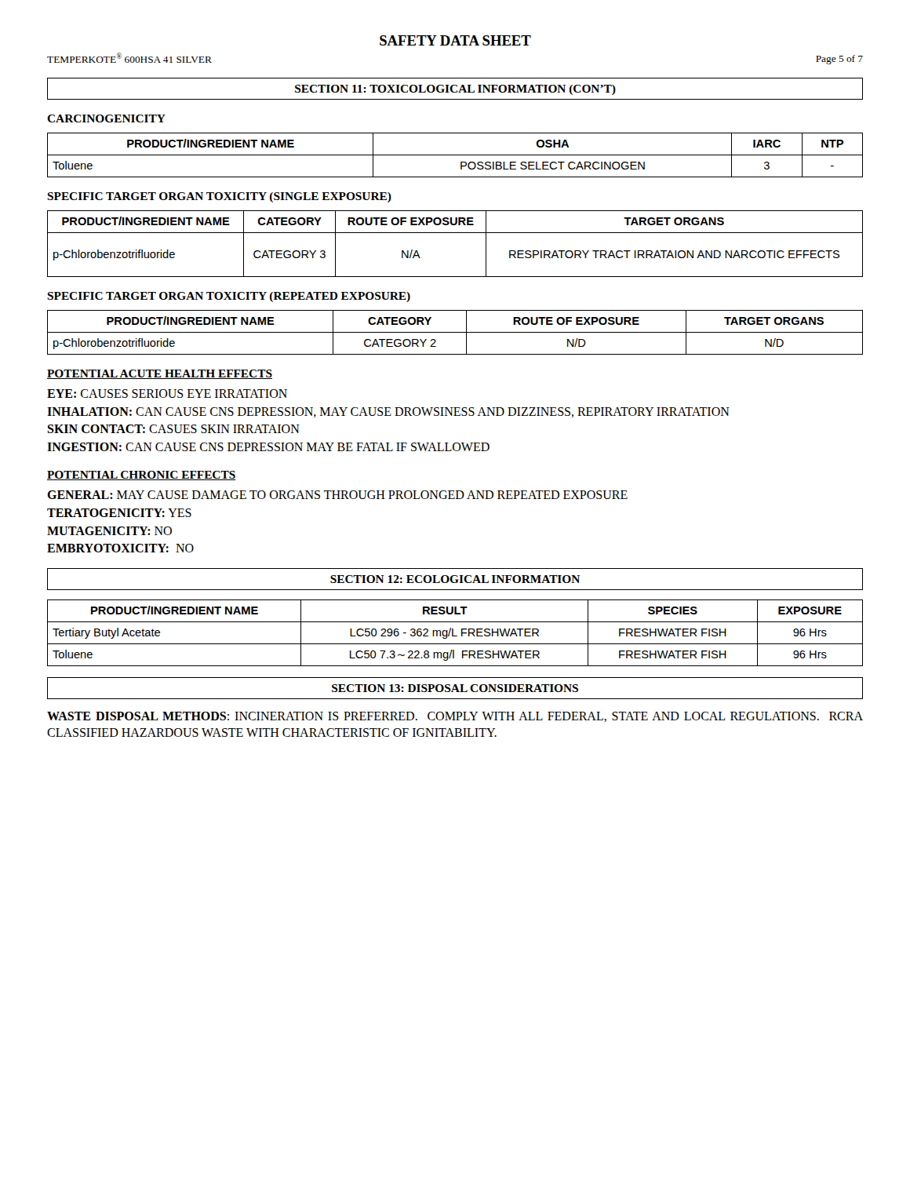SAFETY DATA SHEET
TEMPERKOTE® 600HSA 41 SILVER
Page 5 of 7
SECTION 11: TOXICOLOGICAL INFORMATION (CON’T)
CARCINOGENICITY
| PRODUCT/INGREDIENT NAME | OSHA | IARC | NTP |
| --- | --- | --- | --- |
| Toluene | POSSIBLE SELECT CARCINOGEN | 3 | - |
SPECIFIC TARGET ORGAN TOXICITY (SINGLE EXPOSURE)
| PRODUCT/INGREDIENT NAME | CATEGORY | ROUTE OF EXPOSURE | TARGET ORGANS |
| --- | --- | --- | --- |
| p-Chlorobenzotrifluoride | CATEGORY 3 | N/A | RESPIRATORY TRACT IRRATAION AND NARCOTIC EFFECTS |
SPECIFIC TARGET ORGAN TOXICITY (REPEATED EXPOSURE)
| PRODUCT/INGREDIENT NAME | CATEGORY | ROUTE OF EXPOSURE | TARGET ORGANS |
| --- | --- | --- | --- |
| p-Chlorobenzotrifluoride | CATEGORY 2 | N/D | N/D |
POTENTIAL ACUTE HEALTH EFFECTS
EYE: CAUSES SERIOUS EYE IRRATATION
INHALATION: CAN CAUSE CNS DEPRESSION, MAY CAUSE DROWSINESS AND DIZZINESS, REPIRATORY IRRATATION
SKIN CONTACT: CASUES SKIN IRRATAION
INGESTION: CAN CAUSE CNS DEPRESSION MAY BE FATAL IF SWALLOWED
POTENTIAL CHRONIC EFFECTS
GENERAL: MAY CAUSE DAMAGE TO ORGANS THROUGH PROLONGED AND REPEATED EXPOSURE
TERATOGENICITY: YES
MUTAGENICITY: NO
EMBRYOTOXICITY: NO
SECTION 12: ECOLOGICAL INFORMATION
| PRODUCT/INGREDIENT NAME | RESULT | SPECIES | EXPOSURE |
| --- | --- | --- | --- |
| Tertiary Butyl Acetate | LC50 296 - 362 mg/L FRESHWATER | FRESHWATER FISH | 96 Hrs |
| Toluene | LC50 7.3～22.8 mg/l FRESHWATER | FRESHWATER FISH | 96 Hrs |
SECTION 13: DISPOSAL CONSIDERATIONS
WASTE DISPOSAL METHODS: INCINERATION IS PREFERRED. COMPLY WITH ALL FEDERAL, STATE AND LOCAL REGULATIONS. RCRA CLASSIFIED HAZARDOUS WASTE WITH CHARACTERISTIC OF IGNITABILITY.